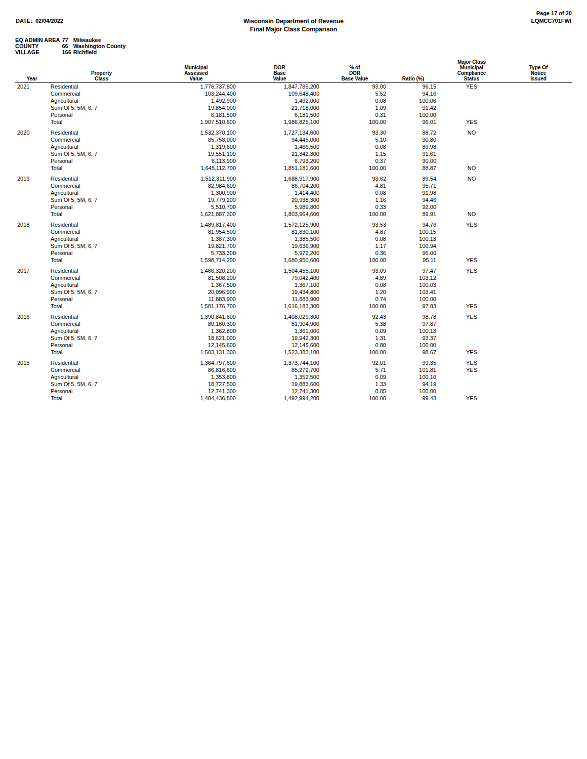Page 17 of 20
| DATE: 02/04/2022 | Wisconsin Department of Revenue Final Major Class Comparison | EQMCC701FWI |
| EQ ADMIN AREA | 77 | Milwaukee |
| COUNTY | 66 | Washington County |
| VILLAGE | 166 | Richfield |
| Year | Property Class | Municipal Assessed Value | DOR Base Value | % of DOR Base Value | Ratio (%) | Major Class Municipal Compliance Status | Type Of Notice Issued |
| --- | --- | --- | --- | --- | --- | --- | --- |
| 2021 | Residential | 1,776,737,800 | 1,847,785,200 | 93.00 | 96.15 | YES | |
| | Commercial | 103,244,400 | 109,648,400 | 5.52 | 94.16 | | |
| | Agricultural | 1,492,900 | 1,492,000 | 0.08 | 100.06 | | |
| | Sum Of 5, 5M, 6, 7 | 19,854,000 | 21,718,000 | 1.09 | 91.42 | | |
| | Personal | 6,181,500 | 6,181,500 | 0.31 | 100.00 | | |
| | Total | 1,907,510,600 | 1,986,825,100 | 100.00 | 96.01 | YES | |
| 2020 | Residential | 1,532,370,100 | 1,727,134,600 | 93.30 | 88.72 | NO | |
| | Commercial | 85,758,000 | 94,445,000 | 5.10 | 90.80 | | |
| | Agricultural | 1,319,600 | 1,466,500 | 0.08 | 89.98 | | |
| | Sum Of 5, 5M, 6, 7 | 19,551,100 | 21,342,300 | 1.15 | 91.61 | | |
| | Personal | 6,113,900 | 6,793,200 | 0.37 | 90.00 | | |
| | Total | 1,645,112,700 | 1,851,181,600 | 100.00 | 88.87 | NO | |
| 2019 | Residential | 1,512,311,900 | 1,688,917,900 | 93.62 | 89.54 | NO | |
| | Commercial | 82,984,600 | 86,704,200 | 4.81 | 95.71 | | |
| | Agricultural | 1,300,900 | 1,414,400 | 0.08 | 91.98 | | |
| | Sum Of 5, 5M, 6, 7 | 19,779,200 | 20,938,300 | 1.16 | 94.46 | | |
| | Personal | 5,510,700 | 5,989,800 | 0.33 | 92.00 | | |
| | Total | 1,621,887,300 | 1,803,964,600 | 100.00 | 89.91 | NO | |
| 2018 | Residential | 1,489,817,400 | 1,572,125,900 | 93.53 | 94.76 | YES | |
| | Commercial | 81,954,500 | 81,830,100 | 4.87 | 100.15 | | |
| | Agricultural | 1,387,300 | 1,385,500 | 0.08 | 100.13 | | |
| | Sum Of 5, 5M, 6, 7 | 19,821,700 | 19,636,900 | 1.17 | 100.94 | | |
| | Personal | 5,733,300 | 5,972,200 | 0.36 | 96.00 | | |
| | Total | 1,598,714,200 | 1,680,950,600 | 100.00 | 95.11 | YES | |
| 2017 | Residential | 1,466,320,200 | 1,504,455,100 | 93.09 | 97.47 | YES | |
| | Commercial | 81,508,200 | 79,042,400 | 4.89 | 103.12 | | |
| | Agricultural | 1,367,500 | 1,367,100 | 0.08 | 100.03 | | |
| | Sum Of 5, 5M, 6, 7 | 20,096,900 | 19,434,800 | 1.20 | 103.41 | | |
| | Personal | 11,883,900 | 11,883,900 | 0.74 | 100.00 | | |
| | Total | 1,581,176,700 | 1,616,183,300 | 100.00 | 97.83 | YES | |
| 2016 | Residential | 1,390,841,600 | 1,408,029,300 | 92.43 | 98.78 | YES | |
| | Commercial | 80,160,300 | 81,904,900 | 5.38 | 97.87 | | |
| | Agricultural | 1,362,800 | 1,361,000 | 0.09 | 100.13 | | |
| | Sum Of 5, 5M, 6, 7 | 18,621,000 | 19,942,300 | 1.31 | 93.37 | | |
| | Personal | 12,145,600 | 12,145,600 | 0.80 | 100.00 | | |
| | Total | 1,503,131,300 | 1,523,383,100 | 100.00 | 98.67 | YES | |
| 2015 | Residential | 1,364,797,600 | 1,373,744,100 | 92.01 | 99.35 | YES | |
| | Commercial | 86,816,600 | 85,272,700 | 5.71 | 101.81 | YES | |
| | Agricultural | 1,353,800 | 1,352,500 | 0.09 | 100.10 | | |
| | Sum Of 5, 5M, 6, 7 | 18,727,500 | 19,883,600 | 1.33 | 94.19 | | |
| | Personal | 12,741,300 | 12,741,300 | 0.85 | 100.00 | | |
| | Total | 1,484,436,800 | 1,492,994,200 | 100.00 | 99.43 | YES | |